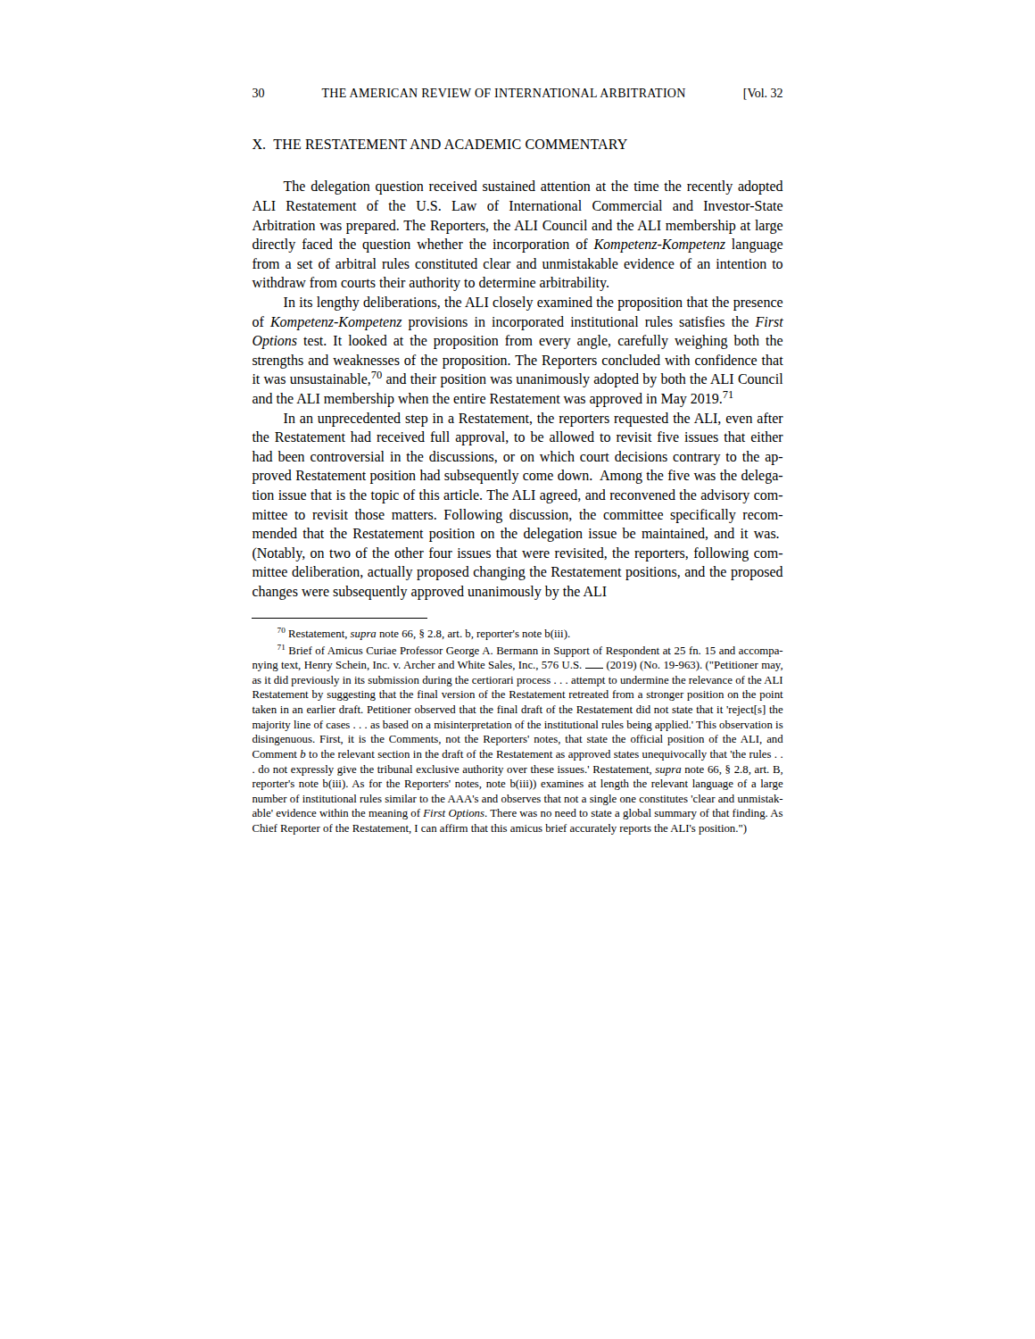30 THE AMERICAN REVIEW OF INTERNATIONAL ARBITRATION [Vol. 32
X. THE RESTATEMENT AND ACADEMIC COMMENTARY
The delegation question received sustained attention at the time the recently adopted ALI Restatement of the U.S. Law of International Commercial and Investor-State Arbitration was prepared. The Reporters, the ALI Council and the ALI membership at large directly faced the question whether the incorporation of Kompetenz-Kompetenz language from a set of arbitral rules constituted clear and unmistakable evidence of an intention to withdraw from courts their authority to determine arbitrability.
In its lengthy deliberations, the ALI closely examined the proposition that the presence of Kompetenz-Kompetenz provisions in incorporated institutional rules satisfies the First Options test. It looked at the proposition from every angle, carefully weighing both the strengths and weaknesses of the proposition. The Reporters concluded with confidence that it was unsustainable,70 and their position was unanimously adopted by both the ALI Council and the ALI membership when the entire Restatement was approved in May 2019.71
In an unprecedented step in a Restatement, the reporters requested the ALI, even after the Restatement had received full approval, to be allowed to revisit five issues that either had been controversial in the discussions, or on which court decisions contrary to the approved Restatement position had subsequently come down. Among the five was the delegation issue that is the topic of this article. The ALI agreed, and reconvened the advisory committee to revisit those matters. Following discussion, the committee specifically recommended that the Restatement position on the delegation issue be maintained, and it was. (Notably, on two of the other four issues that were revisited, the reporters, following committee deliberation, actually proposed changing the Restatement positions, and the proposed changes were subsequently approved unanimously by the ALI
70 Restatement, supra note 66, § 2.8, art. b, reporter's note b(iii).
71 Brief of Amicus Curiae Professor George A. Bermann in Support of Respondent at 25 fn. 15 and accompanying text, Henry Schein, Inc. v. Archer and White Sales, Inc., 576 U.S. (2019) (No. 19-963). ("Petitioner may, as it did previously in its submission during the certiorari process . . . attempt to undermine the relevance of the ALI Restatement by suggesting that the final version of the Restatement retreated from a stronger position on the point taken in an earlier draft. Petitioner observed that the final draft of the Restatement did not state that it 'reject[s] the majority line of cases . . . as based on a misinterpretation of the institutional rules being applied.' This observation is disingenuous. First, it is the Comments, not the Reporters' notes, that state the official position of the ALI, and Comment b to the relevant section in the draft of the Restatement as approved states unequivocally that 'the rules . . . do not expressly give the tribunal exclusive authority over these issues.' Restatement, supra note 66, § 2.8, art. B, reporter's note b(iii). As for the Reporters' notes, note b(iii)) examines at length the relevant language of a large number of institutional rules similar to the AAA's and observes that not a single one constitutes 'clear and unmistakable' evidence within the meaning of First Options. There was no need to state a global summary of that finding. As Chief Reporter of the Restatement, I can affirm that this amicus brief accurately reports the ALI's position.")